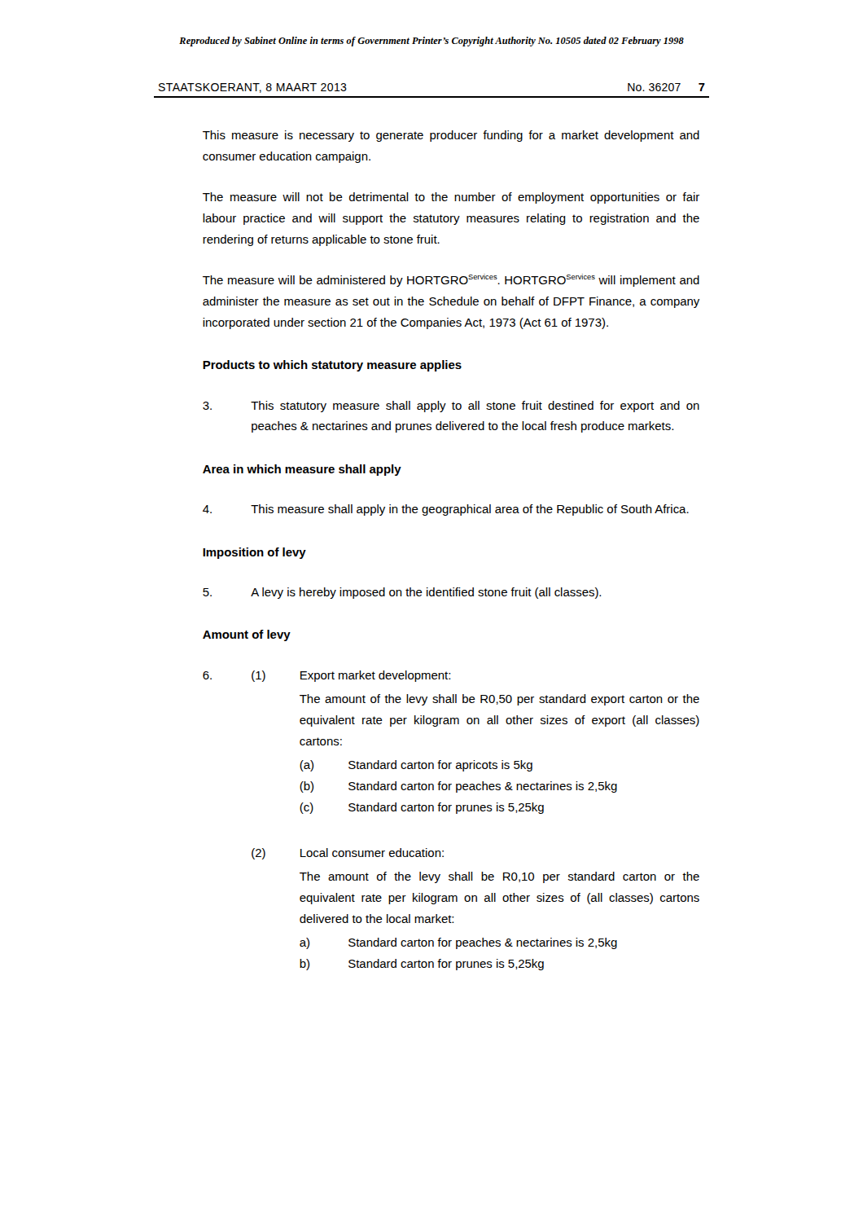Reproduced by Sabinet Online in terms of Government Printer’s Copyright Authority No. 10505 dated 02 February 1998
STAATSKOERANT, 8 MAART 2013
No. 362077
This measure is necessary to generate producer funding for a market development and consumer education campaign.
The measure will not be detrimental to the number of employment opportunities or fair labour practice and will support the statutory measures relating to registration and the rendering of returns applicable to stone fruit.
The measure will be administered by HORTGROServices. HORTGROServices will implement and administer the measure as set out in the Schedule on behalf of DFPT Finance, a company incorporated under section 21 of the Companies Act, 1973 (Act 61 of 1973).
Products to which statutory measure applies
3.
This statutory measure shall apply to all stone fruit destined for export and on peaches & nectarines and prunes delivered to the local fresh produce markets.
Area in which measure shall apply
4.
This measure shall apply in the geographical area of the Republic of South Africa.
Imposition of levy
5.
A levy is hereby imposed on the identified stone fruit (all classes).
Amount of levy
6.
(1)
Export market development:
The amount of the levy shall be R0,50 per standard export carton or the equivalent rate per kilogram on all other sizes of export (all classes) cartons:
(a)
Standard carton for apricots is 5kg
(b)
Standard carton for peaches & nectarines is 2,5kg
(c)
Standard carton for prunes is 5,25kg
(2)
Local consumer education:
The amount of the levy shall be R0,10 per standard carton or the equivalent rate per kilogram on all other sizes of (all classes) cartons delivered to the local market:
a)
Standard carton for peaches & nectarines is 2,5kg
b)
Standard carton for prunes is 5,25kg